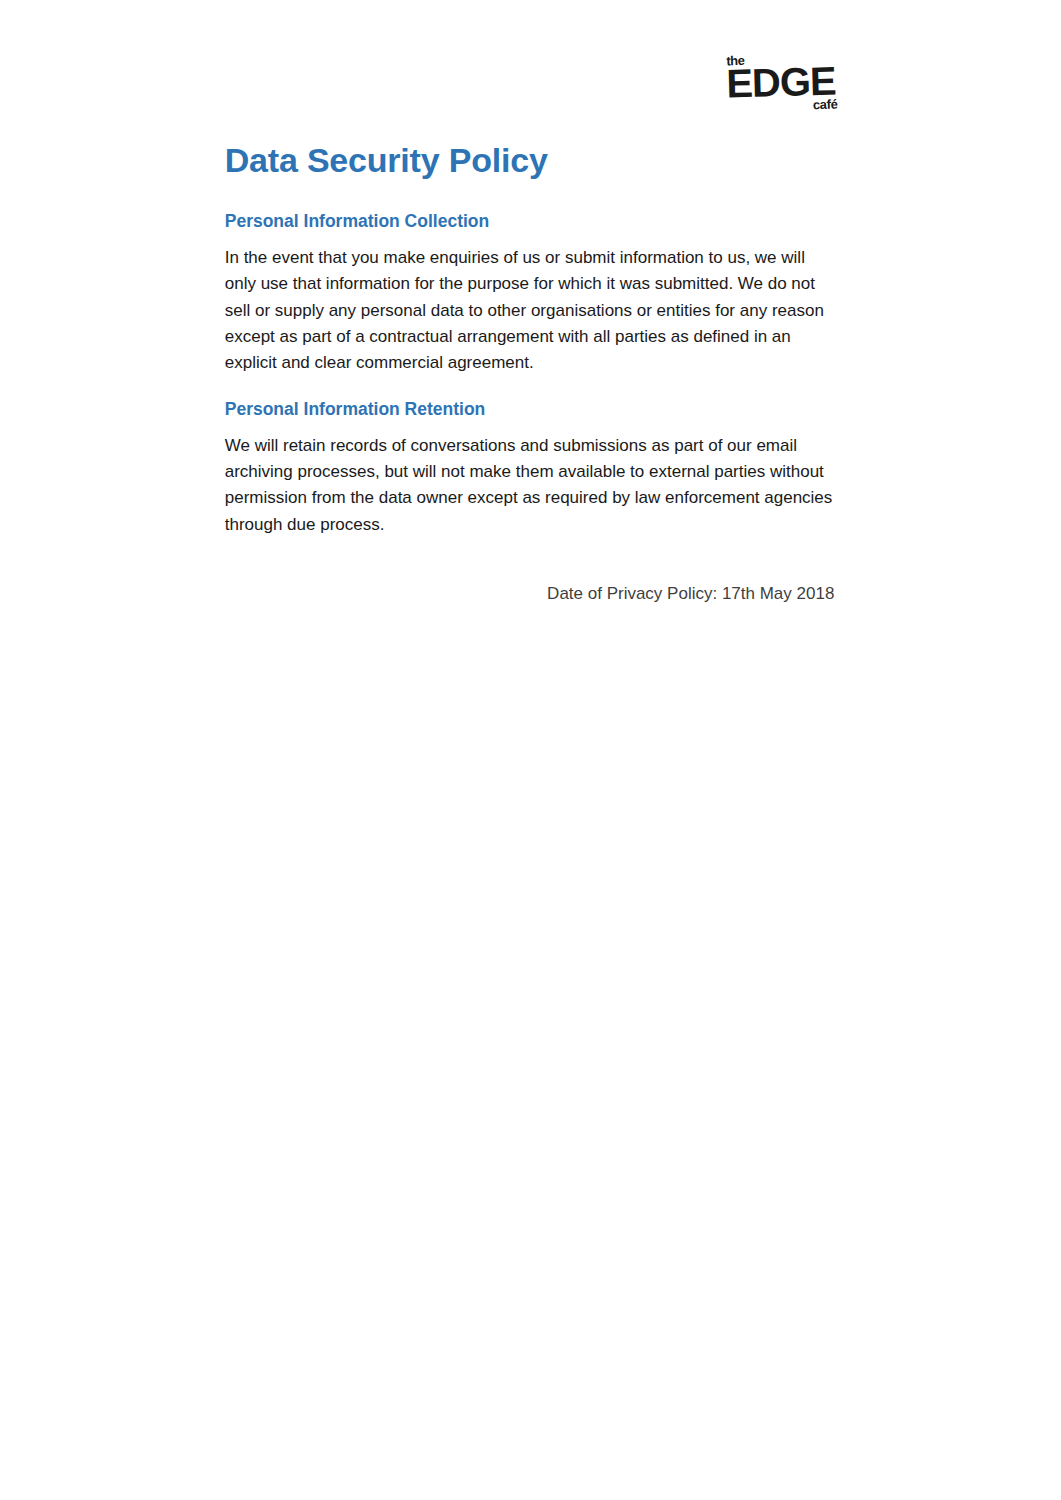the
EDGE
café
Data Security Policy
Personal Information Collection
In the event that you make enquiries of us or submit information to us, we will only use that information for the purpose for which it was submitted. We do not sell or supply any personal data to other organisations or entities for any reason except as part of a contractual arrangement with all parties as defined in an explicit and clear commercial agreement.
Personal Information Retention
We will retain records of conversations and submissions as part of our email archiving processes, but will not make them available to external parties without permission from the data owner except as required by law enforcement agencies through due process.
Date of Privacy Policy: 17th May 2018